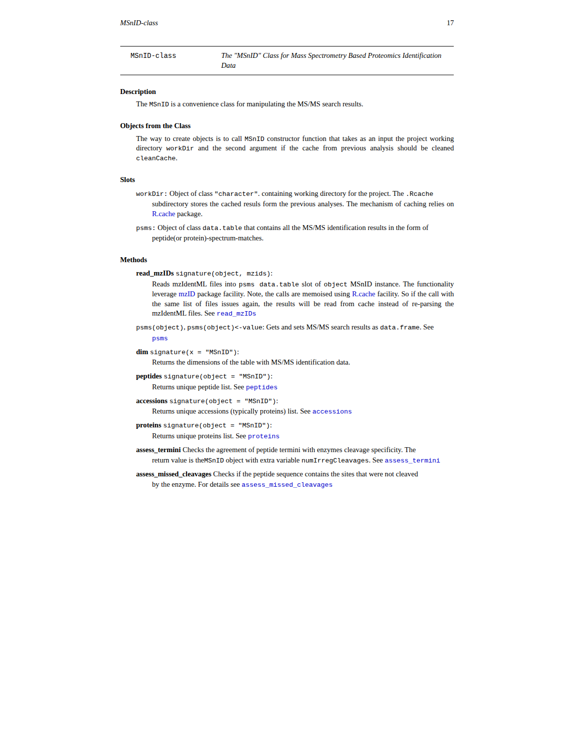MSnID-class 17
MSnID-class
The "MSnID" Class for Mass Spectrometry Based Proteomics Identification Data
Description
The MSnID is a convenience class for manipulating the MS/MS search results.
Objects from the Class
The way to create objects is to call MSnID constructor function that takes as an input the project working directory workDir and the second argument if the cache from previous analysis should be cleaned cleanCache.
Slots
workDir: Object of class "character". containing working directory for the project. The .Rcache
subdirectory stores the cached resuls form the previous analyses. The mechanism of caching relies on R.cache package.
psms: Object of class data.table that contains all the MS/MS identification results in the form of
peptide(or protein)-spectrum-matches.
Methods
read_mzIDs signature(object, mzids):
Reads mzIdentML files into psms data.table slot of object MSnID instance. The functionality leverage mzID package facility. Note, the calls are memoised using R.cache facility. So if the call with the same list of files issues again, the results will be read from cache instead of re-parsing the mzIdentML files. See read_mzIDs
psms(object), psms(object)<-value: Gets and sets MS/MS search results as data.frame. See
psms
dim signature(x = "MSnID"):
Returns the dimensions of the table with MS/MS identification data.
peptides signature(object = "MSnID"):
Returns unique peptide list. See peptides
accessions signature(object = "MSnID"):
Returns unique accessions (typically proteins) list. See accessions
proteins signature(object = "MSnID"):
Returns unique proteins list. See proteins
assess_termini Checks the agreement of peptide termini with enzymes cleavage specificity. The
return value is theMSnID object with extra variable numIrregCleavages. See assess_termini
assess_missed_cleavages Checks if the peptide sequence contains the sites that were not cleaved
by the enzyme. For details see assess_missed_cleavages